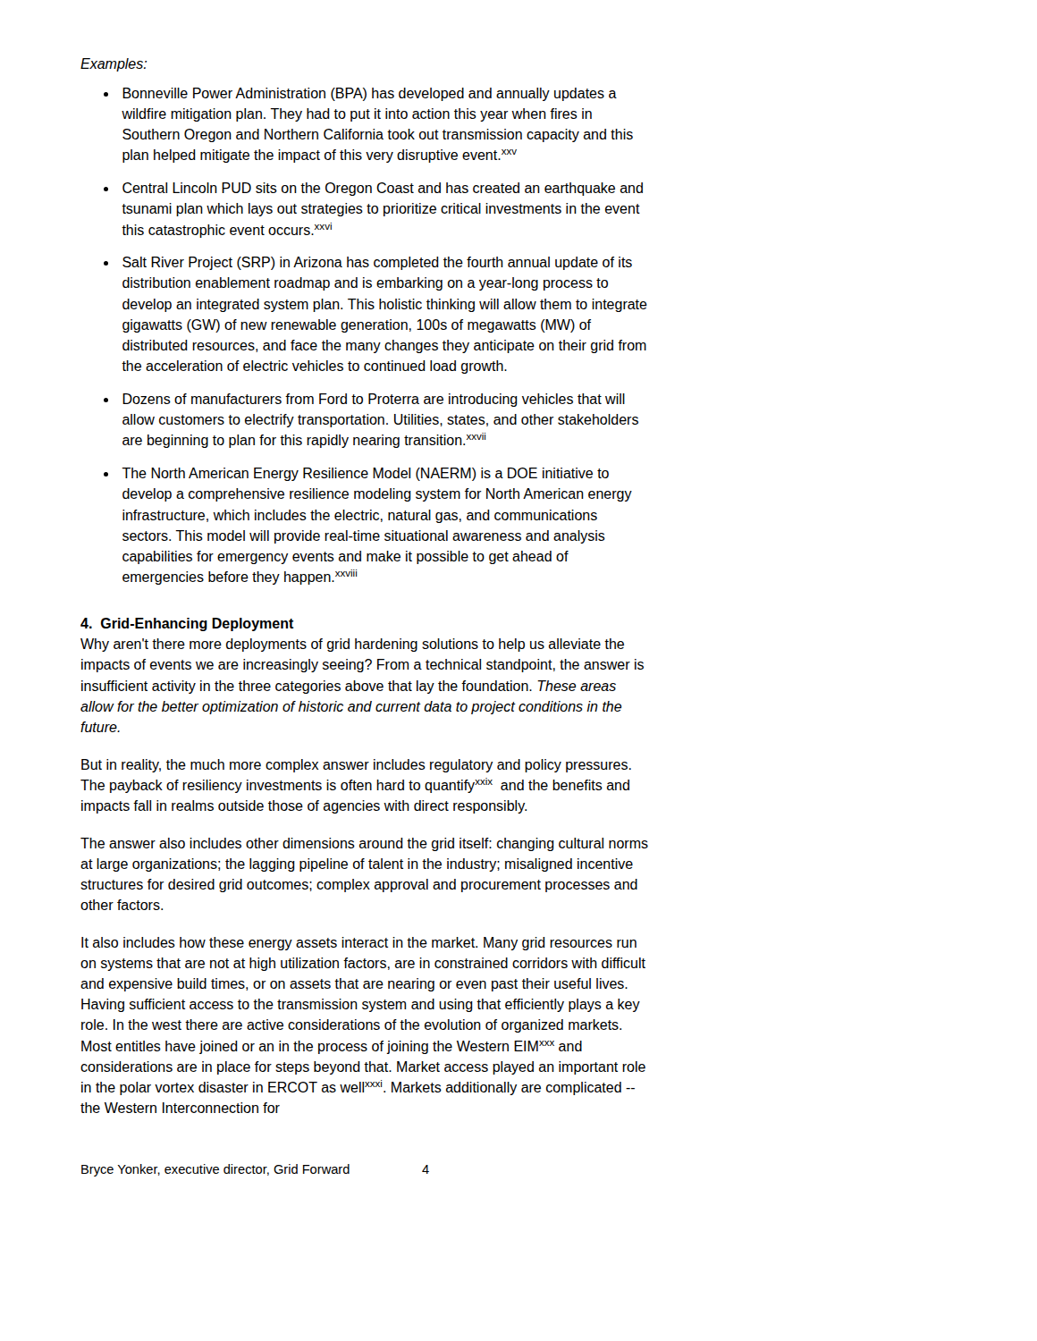Examples:
Bonneville Power Administration (BPA) has developed and annually updates a wildfire mitigation plan. They had to put it into action this year when fires in Southern Oregon and Northern California took out transmission capacity and this plan helped mitigate the impact of this very disruptive event.xxv
Central Lincoln PUD sits on the Oregon Coast and has created an earthquake and tsunami plan which lays out strategies to prioritize critical investments in the event this catastrophic event occurs.xxvi
Salt River Project (SRP) in Arizona has completed the fourth annual update of its distribution enablement roadmap and is embarking on a year-long process to develop an integrated system plan. This holistic thinking will allow them to integrate gigawatts (GW) of new renewable generation, 100s of megawatts (MW) of distributed resources, and face the many changes they anticipate on their grid from the acceleration of electric vehicles to continued load growth.
Dozens of manufacturers from Ford to Proterra are introducing vehicles that will allow customers to electrify transportation. Utilities, states, and other stakeholders are beginning to plan for this rapidly nearing transition.xxvii
The North American Energy Resilience Model (NAERM) is a DOE initiative to develop a comprehensive resilience modeling system for North American energy infrastructure, which includes the electric, natural gas, and communications sectors. This model will provide real-time situational awareness and analysis capabilities for emergency events and make it possible to get ahead of emergencies before they happen.xxviii
4. Grid-Enhancing Deployment
Why aren't there more deployments of grid hardening solutions to help us alleviate the impacts of events we are increasingly seeing? From a technical standpoint, the answer is insufficient activity in the three categories above that lay the foundation. These areas allow for the better optimization of historic and current data to project conditions in the future.
But in reality, the much more complex answer includes regulatory and policy pressures. The payback of resiliency investments is often hard to quantifyxxix and the benefits and impacts fall in realms outside those of agencies with direct responsibly.
The answer also includes other dimensions around the grid itself: changing cultural norms at large organizations; the lagging pipeline of talent in the industry; misaligned incentive structures for desired grid outcomes; complex approval and procurement processes and other factors.
It also includes how these energy assets interact in the market. Many grid resources run on systems that are not at high utilization factors, are in constrained corridors with difficult and expensive build times, or on assets that are nearing or even past their useful lives. Having sufficient access to the transmission system and using that efficiently plays a key role. In the west there are active considerations of the evolution of organized markets. Most entitles have joined or an in the process of joining the Western EIMxxx and considerations are in place for steps beyond that. Market access played an important role in the polar vortex disaster in ERCOT as wellxxxi. Markets additionally are complicated -- the Western Interconnection for
Bryce Yonker, executive director, Grid Forward 4